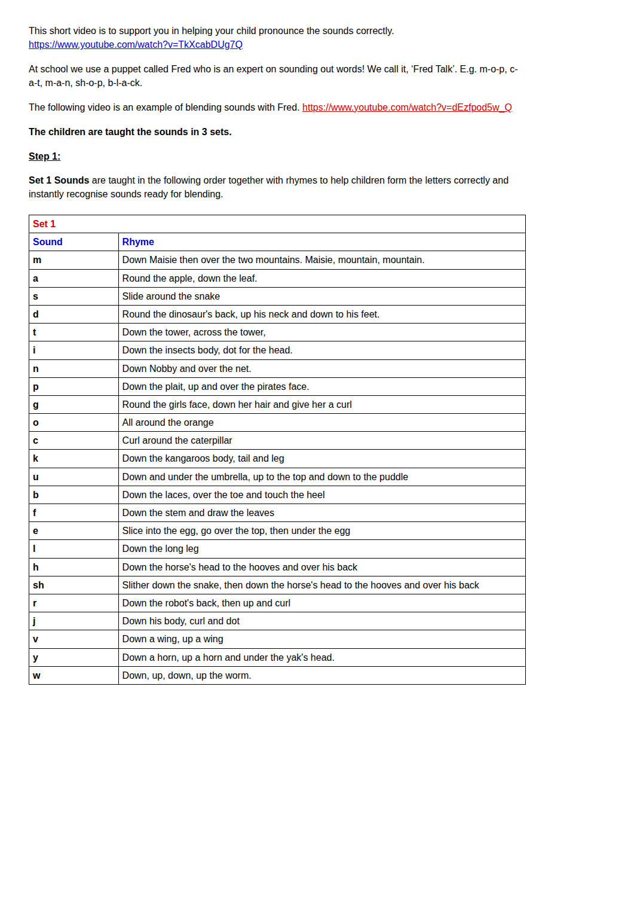This short video is to support you in helping your child pronounce the sounds correctly.
https://www.youtube.com/watch?v=TkXcabDUg7Q
At school we use a puppet called Fred who is an expert on sounding out words! We call it, ‘Fred Talk’. E.g. m-o-p, c-a-t, m-a-n, sh-o-p, b-l-a-ck.
The following video is an example of blending sounds with Fred. https://www.youtube.com/watch?v=dEzfpod5w_Q
The children are taught the sounds in 3 sets.
Step 1:
Set 1 Sounds are taught in the following order together with rhymes to help children form the letters correctly and instantly recognise sounds ready for blending.
| Set 1 |
| --- |
| Sound | Rhyme |
| m | Down Maisie then over the two mountains. Maisie, mountain, mountain. |
| a | Round the apple, down the leaf. |
| s | Slide around the snake |
| d | Round the dinosaur's back, up his neck and down to his feet. |
| t | Down the tower, across the tower, |
| i | Down the insects body, dot for the head. |
| n | Down Nobby and over the net. |
| p | Down the plait, up and over the pirates face. |
| g | Round the girls face, down her hair and give her a curl |
| o | All around the orange |
| c | Curl around the caterpillar |
| k | Down the kangaroos body, tail and leg |
| u | Down and under the umbrella, up to the top and down to the puddle |
| b | Down the laces, over the toe and touch the heel |
| f | Down the stem and draw the leaves |
| e | Slice into the egg, go over the top, then under the egg |
| l | Down the long leg |
| h | Down the horse's head to the hooves and over his back |
| sh | Slither down the snake, then down the horse's head to the hooves and over his back |
| r | Down the robot's back, then up and curl |
| j | Down his body, curl and dot |
| v | Down a wing, up a wing |
| y | Down a horn, up a horn and under the yak's head. |
| w | Down, up, down, up the worm. |